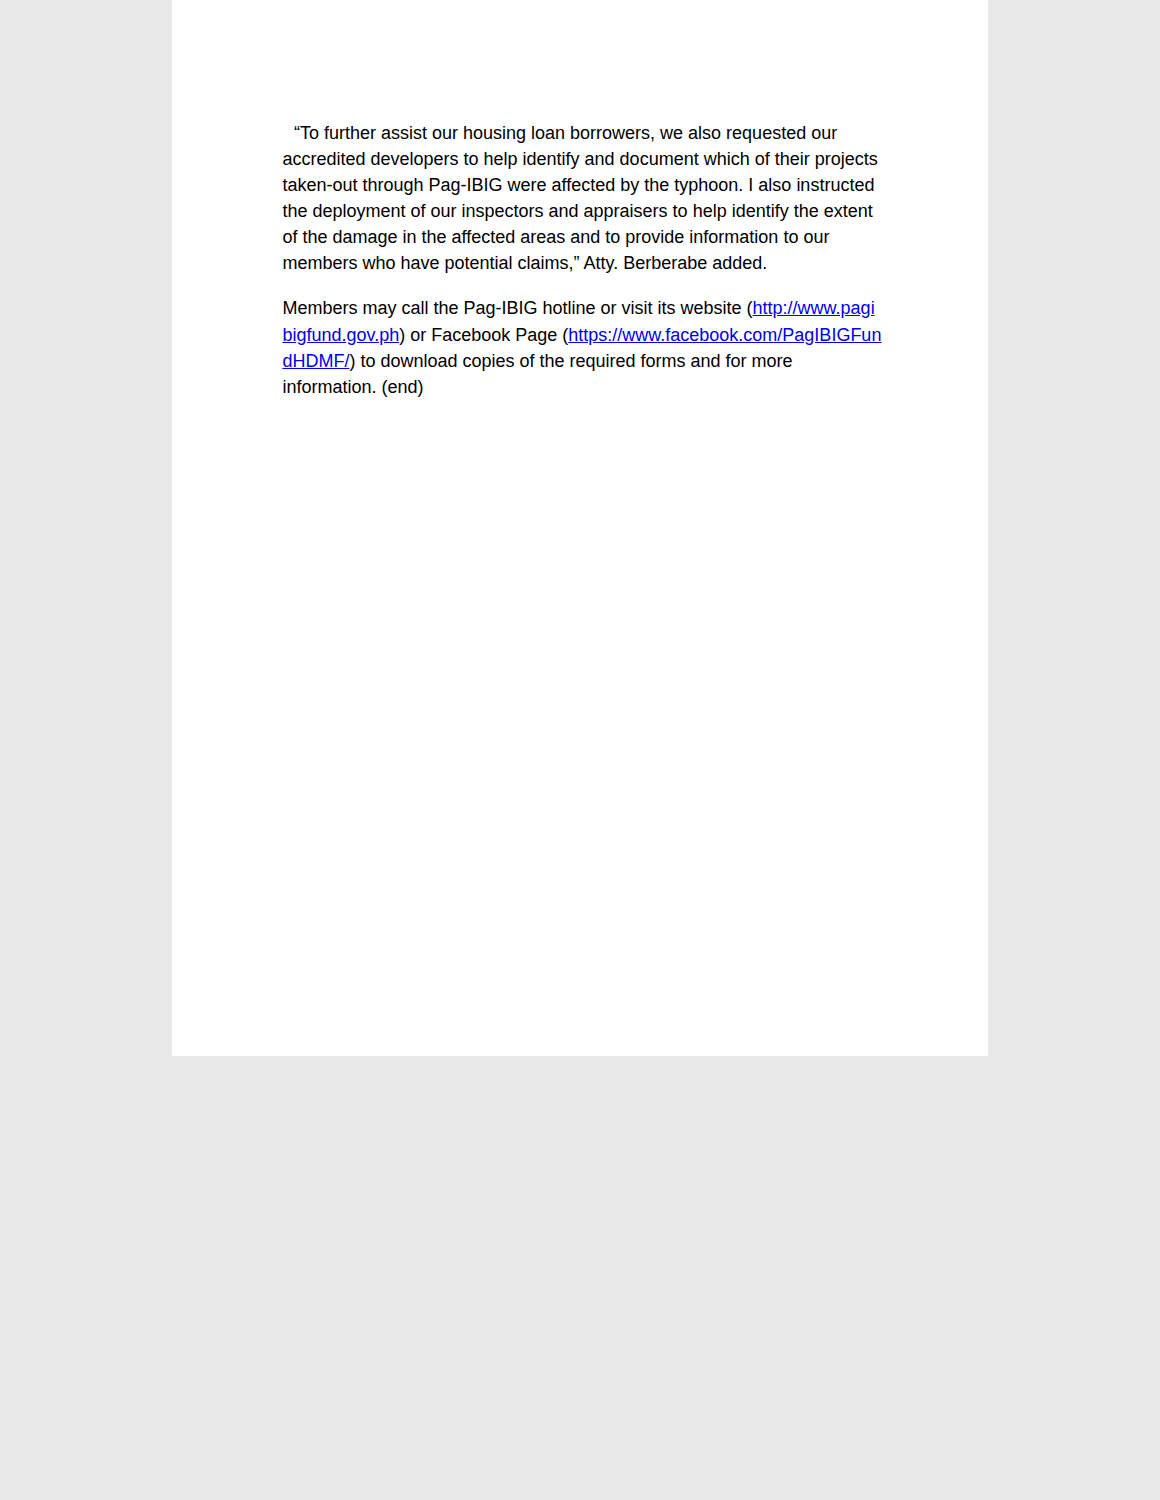“To further assist our housing loan borrowers, we also requested our accredited developers to help identify and document which of their projects taken-out through Pag-IBIG were affected by the typhoon. I also instructed the deployment of our inspectors and appraisers to help identify the extent of the damage in the affected areas and to provide information to our members who have potential claims,” Atty. Berberabe added.
Members may call the Pag-IBIG hotline or visit its website (http://www.pagibigfund.gov.ph) or Facebook Page (https://www.facebook.com/PagIBIGFundHDMF/) to download copies of the required forms and for more information. (end)